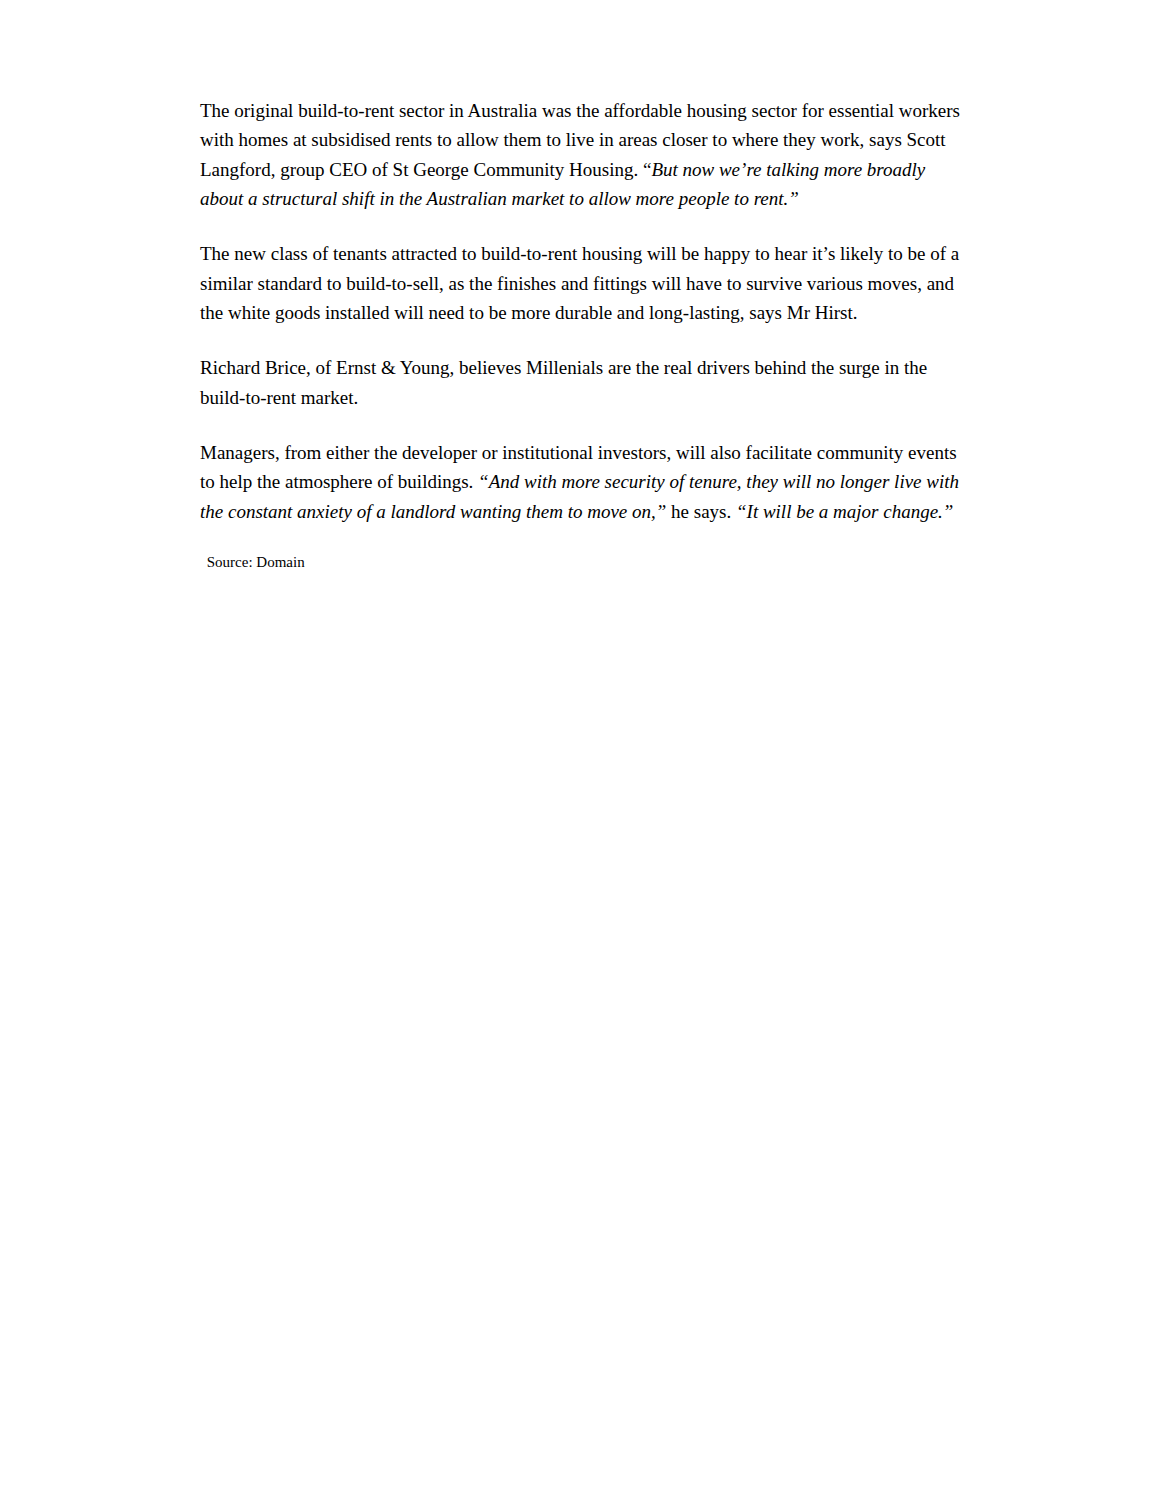The original build-to-rent sector in Australia was the affordable housing sector for essential workers with homes at subsidised rents to allow them to live in areas closer to where they work, says Scott Langford, group CEO of St George Community Housing. “But now we’re talking more broadly about a structural shift in the Australian market to allow more people to rent.”
The new class of tenants attracted to build-to-rent housing will be happy to hear it’s likely to be of a similar standard to build-to-sell, as the finishes and fittings will have to survive various moves, and the white goods installed will need to be more durable and long-lasting, says Mr Hirst.
Richard Brice, of Ernst & Young, believes Millenials are the real drivers behind the surge in the build-to-rent market.
Managers, from either the developer or institutional investors, will also facilitate community events to help the atmosphere of buildings. “And with more security of tenure, they will no longer live with the constant anxiety of a landlord wanting them to move on,” he says. “It will be a major change.”
Source: Domain